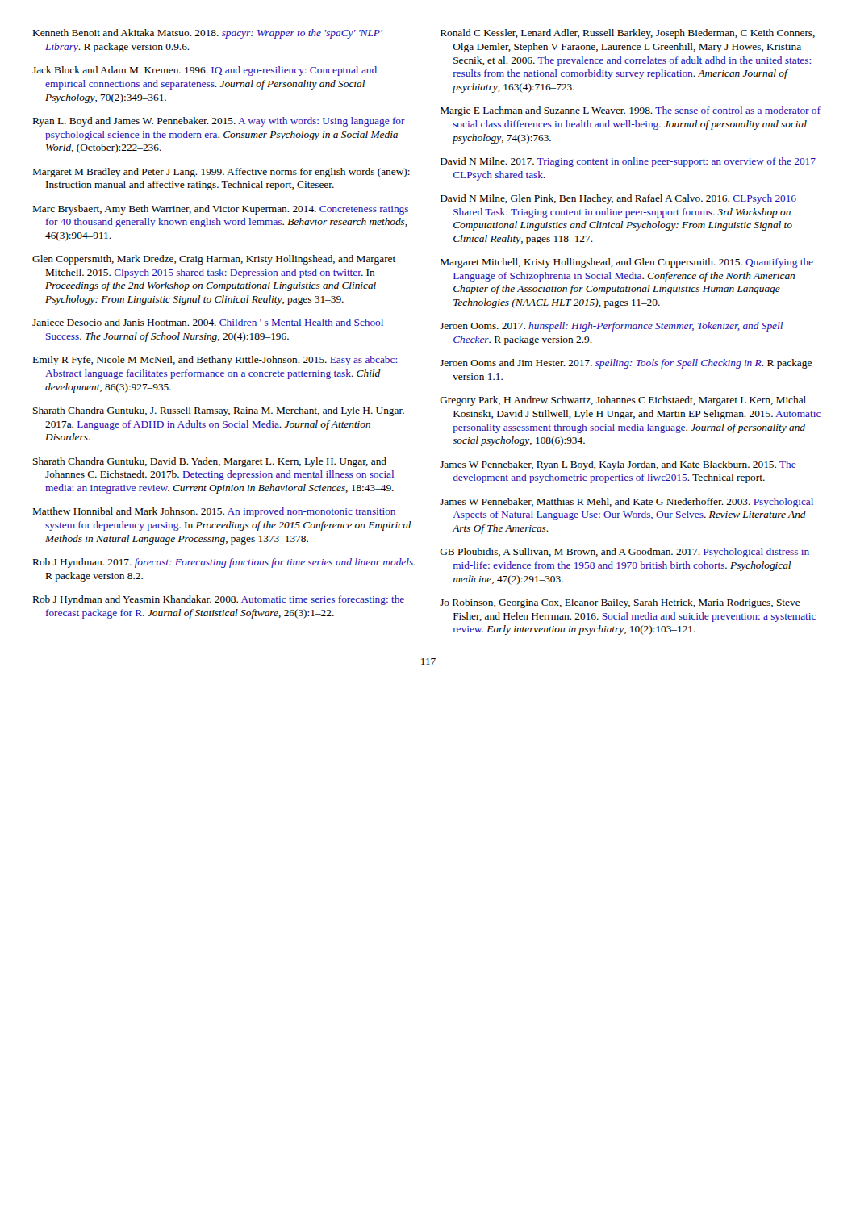Kenneth Benoit and Akitaka Matsuo. 2018. spacyr: Wrapper to the 'spaCy' 'NLP' Library. R package version 0.9.6.
Jack Block and Adam M. Kremen. 1996. IQ and ego-resiliency: Conceptual and empirical connections and separateness. Journal of Personality and Social Psychology, 70(2):349–361.
Ryan L. Boyd and James W. Pennebaker. 2015. A way with words: Using language for psychological science in the modern era. Consumer Psychology in a Social Media World, (October):222–236.
Margaret M Bradley and Peter J Lang. 1999. Affective norms for english words (anew): Instruction manual and affective ratings. Technical report, Citeseer.
Marc Brysbaert, Amy Beth Warriner, and Victor Kuperman. 2014. Concreteness ratings for 40 thousand generally known english word lemmas. Behavior research methods, 46(3):904–911.
Glen Coppersmith, Mark Dredze, Craig Harman, Kristy Hollingshead, and Margaret Mitchell. 2015. Clpsych 2015 shared task: Depression and ptsd on twitter. In Proceedings of the 2nd Workshop on Computational Linguistics and Clinical Psychology: From Linguistic Signal to Clinical Reality, pages 31–39.
Janiece Desocio and Janis Hootman. 2004. Children ' s Mental Health and School Success. The Journal of School Nursing, 20(4):189–196.
Emily R Fyfe, Nicole M McNeil, and Bethany Rittle-Johnson. 2015. Easy as abcabc: Abstract language facilitates performance on a concrete patterning task. Child development, 86(3):927–935.
Sharath Chandra Guntuku, J. Russell Ramsay, Raina M. Merchant, and Lyle H. Ungar. 2017a. Language of ADHD in Adults on Social Media. Journal of Attention Disorders.
Sharath Chandra Guntuku, David B. Yaden, Margaret L. Kern, Lyle H. Ungar, and Johannes C. Eichstaedt. 2017b. Detecting depression and mental illness on social media: an integrative review. Current Opinion in Behavioral Sciences, 18:43–49.
Matthew Honnibal and Mark Johnson. 2015. An improved non-monotonic transition system for dependency parsing. In Proceedings of the 2015 Conference on Empirical Methods in Natural Language Processing, pages 1373–1378.
Rob J Hyndman. 2017. forecast: Forecasting functions for time series and linear models. R package version 8.2.
Rob J Hyndman and Yeasmin Khandakar. 2008. Automatic time series forecasting: the forecast package for R. Journal of Statistical Software, 26(3):1–22.
Ronald C Kessler, Lenard Adler, Russell Barkley, Joseph Biederman, C Keith Conners, Olga Demler, Stephen V Faraone, Laurence L Greenhill, Mary J Howes, Kristina Secnik, et al. 2006. The prevalence and correlates of adult adhd in the united states: results from the national comorbidity survey replication. American Journal of psychiatry, 163(4):716–723.
Margie E Lachman and Suzanne L Weaver. 1998. The sense of control as a moderator of social class differences in health and well-being. Journal of personality and social psychology, 74(3):763.
David N Milne. 2017. Triaging content in online peer-support: an overview of the 2017 CLPsych shared task.
David N Milne, Glen Pink, Ben Hachey, and Rafael A Calvo. 2016. CLPsych 2016 Shared Task: Triaging content in online peer-support forums. 3rd Workshop on Computational Linguistics and Clinical Psychology: From Linguistic Signal to Clinical Reality, pages 118–127.
Margaret Mitchell, Kristy Hollingshead, and Glen Coppersmith. 2015. Quantifying the Language of Schizophrenia in Social Media. Conference of the North American Chapter of the Association for Computational Linguistics Human Language Technologies (NAACL HLT 2015), pages 11–20.
Jeroen Ooms. 2017. hunspell: High-Performance Stemmer, Tokenizer, and Spell Checker. R package version 2.9.
Jeroen Ooms and Jim Hester. 2017. spelling: Tools for Spell Checking in R. R package version 1.1.
Gregory Park, H Andrew Schwartz, Johannes C Eichstaedt, Margaret L Kern, Michal Kosinski, David J Stillwell, Lyle H Ungar, and Martin EP Seligman. 2015. Automatic personality assessment through social media language. Journal of personality and social psychology, 108(6):934.
James W Pennebaker, Ryan L Boyd, Kayla Jordan, and Kate Blackburn. 2015. The development and psychometric properties of liwc2015. Technical report.
James W Pennebaker, Matthias R Mehl, and Kate G Niederhoffer. 2003. Psychological Aspects of Natural Language Use: Our Words, Our Selves. Review Literature And Arts Of The Americas.
GB Ploubidis, A Sullivan, M Brown, and A Goodman. 2017. Psychological distress in mid-life: evidence from the 1958 and 1970 british birth cohorts. Psychological medicine, 47(2):291–303.
Jo Robinson, Georgina Cox, Eleanor Bailey, Sarah Hetrick, Maria Rodrigues, Steve Fisher, and Helen Herrman. 2016. Social media and suicide prevention: a systematic review. Early intervention in psychiatry, 10(2):103–121.
117